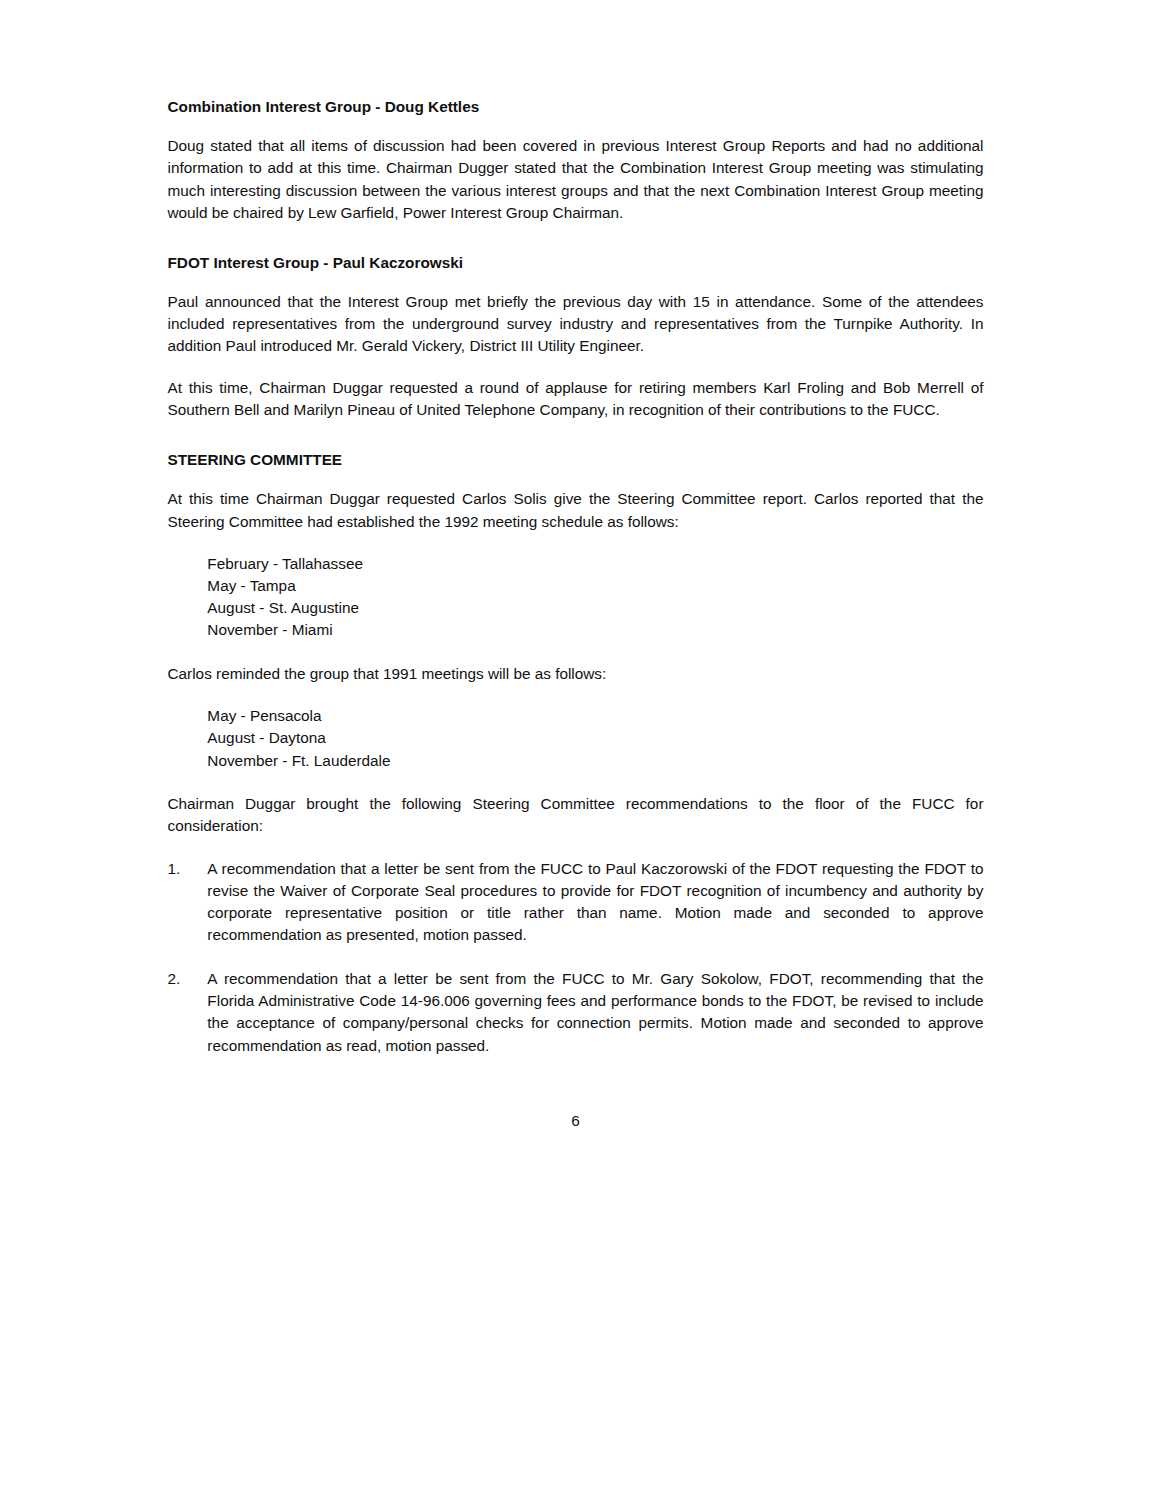Combination Interest Group - Doug Kettles
Doug stated that all items of discussion had been covered in previous Interest Group Reports and had no additional information to add at this time. Chairman Dugger stated that the Combination Interest Group meeting was stimulating much interesting discussion between the various interest groups and that the next Combination Interest Group meeting would be chaired by Lew Garfield, Power Interest Group Chairman.
FDOT Interest Group - Paul Kaczorowski
Paul announced that the Interest Group met briefly the previous day with 15 in attendance. Some of the attendees included representatives from the underground survey industry and representatives from the Turnpike Authority. In addition Paul introduced Mr. Gerald Vickery, District III Utility Engineer.
At this time, Chairman Duggar requested a round of applause for retiring members Karl Froling and Bob Merrell of Southern Bell and Marilyn Pineau of United Telephone Company, in recognition of their contributions to the FUCC.
STEERING COMMITTEE
At this time Chairman Duggar requested Carlos Solis give the Steering Committee report. Carlos reported that the Steering Committee had established the 1992 meeting schedule as follows:
February - Tallahassee
May - Tampa
August - St. Augustine
November - Miami
Carlos reminded the group that 1991 meetings will be as follows:
May - Pensacola
August - Daytona
November - Ft. Lauderdale
Chairman Duggar brought the following Steering Committee recommendations to the floor of the FUCC for consideration:
A recommendation that a letter be sent from the FUCC to Paul Kaczorowski of the FDOT requesting the FDOT to revise the Waiver of Corporate Seal procedures to provide for FDOT recognition of incumbency and authority by corporate representative position or title rather than name. Motion made and seconded to approve recommendation as presented, motion passed.
A recommendation that a letter be sent from the FUCC to Mr. Gary Sokolow, FDOT, recommending that the Florida Administrative Code 14-96.006 governing fees and performance bonds to the FDOT, be revised to include the acceptance of company/personal checks for connection permits. Motion made and seconded to approve recommendation as read, motion passed.
6